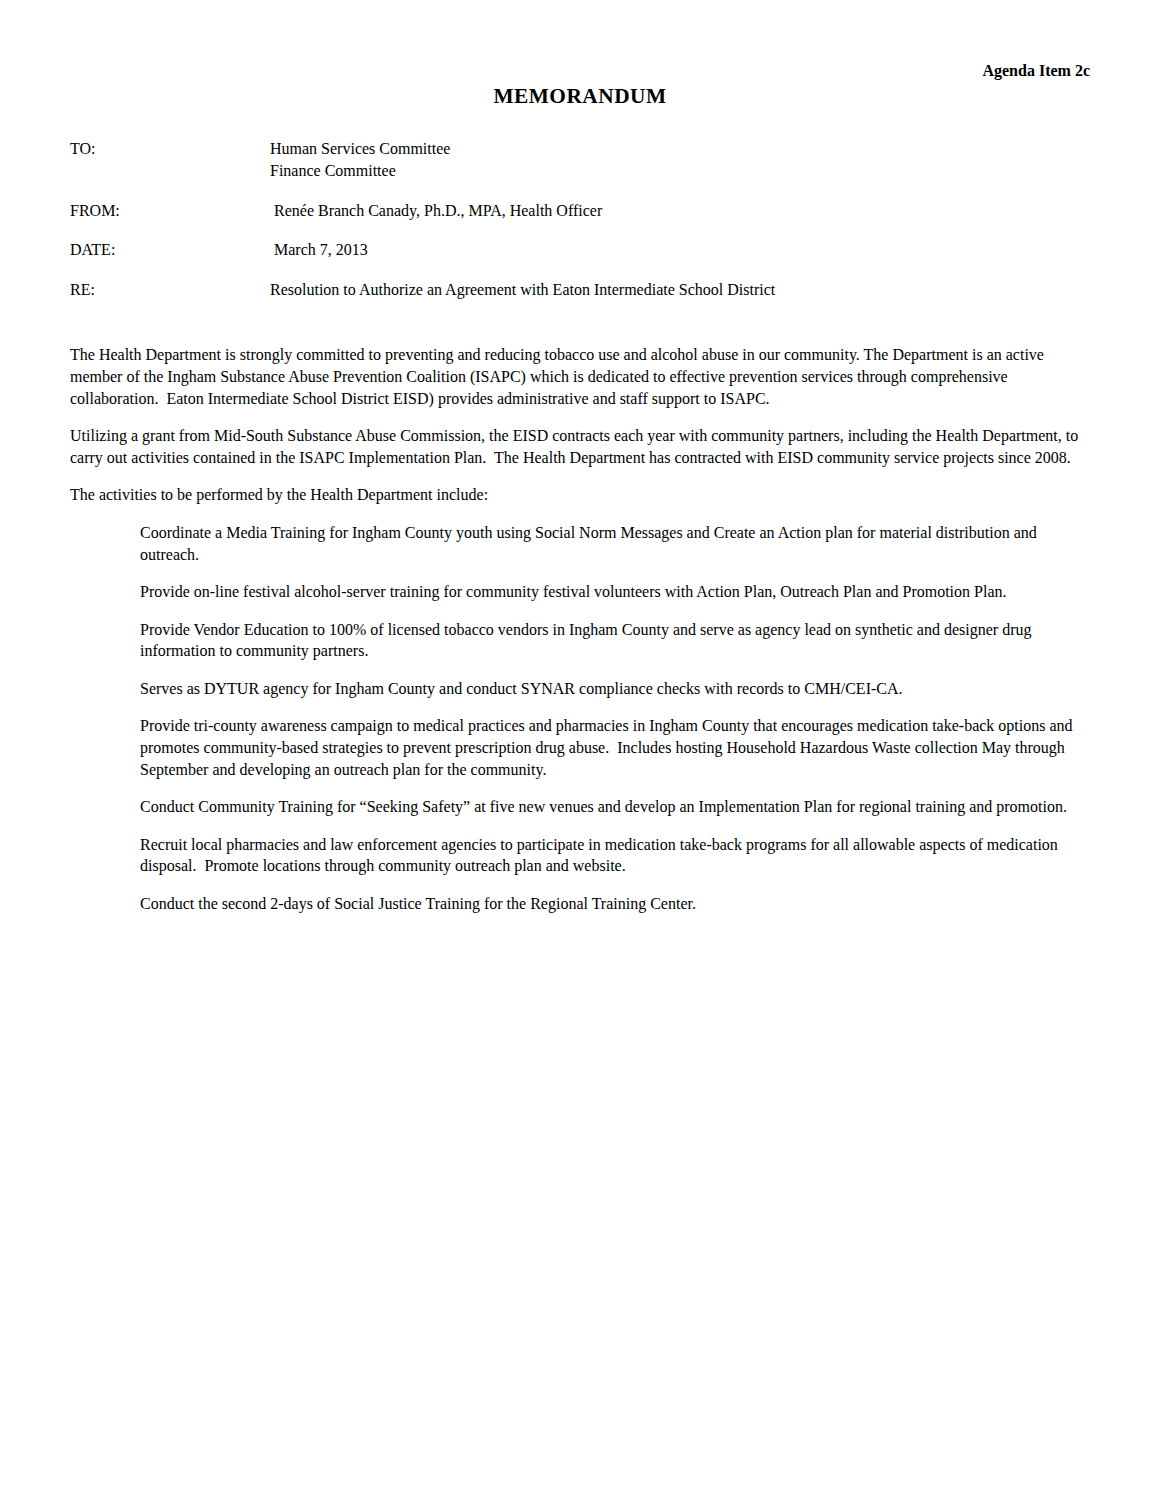Agenda Item 2c
MEMORANDUM
| TO: | Human Services Committee Finance Committee |
| FROM: | Renée Branch Canady, Ph.D., MPA, Health Officer |
| DATE: | March 7, 2013 |
| RE: | Resolution to Authorize an Agreement with Eaton Intermediate School District |
The Health Department is strongly committed to preventing and reducing tobacco use and alcohol abuse in our community. The Department is an active member of the Ingham Substance Abuse Prevention Coalition (ISAPC) which is dedicated to effective prevention services through comprehensive collaboration. Eaton Intermediate School District EISD) provides administrative and staff support to ISAPC.
Utilizing a grant from Mid-South Substance Abuse Commission, the EISD contracts each year with community partners, including the Health Department, to carry out activities contained in the ISAPC Implementation Plan. The Health Department has contracted with EISD community service projects since 2008.
The activities to be performed by the Health Department include:
Coordinate a Media Training for Ingham County youth using Social Norm Messages and Create an Action plan for material distribution and outreach.
Provide on-line festival alcohol-server training for community festival volunteers with Action Plan, Outreach Plan and Promotion Plan.
Provide Vendor Education to 100% of licensed tobacco vendors in Ingham County and serve as agency lead on synthetic and designer drug information to community partners.
Serves as DYTUR agency for Ingham County and conduct SYNAR compliance checks with records to CMH/CEI-CA.
Provide tri-county awareness campaign to medical practices and pharmacies in Ingham County that encourages medication take-back options and promotes community-based strategies to prevent prescription drug abuse. Includes hosting Household Hazardous Waste collection May through September and developing an outreach plan for the community.
Conduct Community Training for “Seeking Safety” at five new venues and develop an Implementation Plan for regional training and promotion.
Recruit local pharmacies and law enforcement agencies to participate in medication take-back programs for all allowable aspects of medication disposal. Promote locations through community outreach plan and website.
Conduct the second 2-days of Social Justice Training for the Regional Training Center.